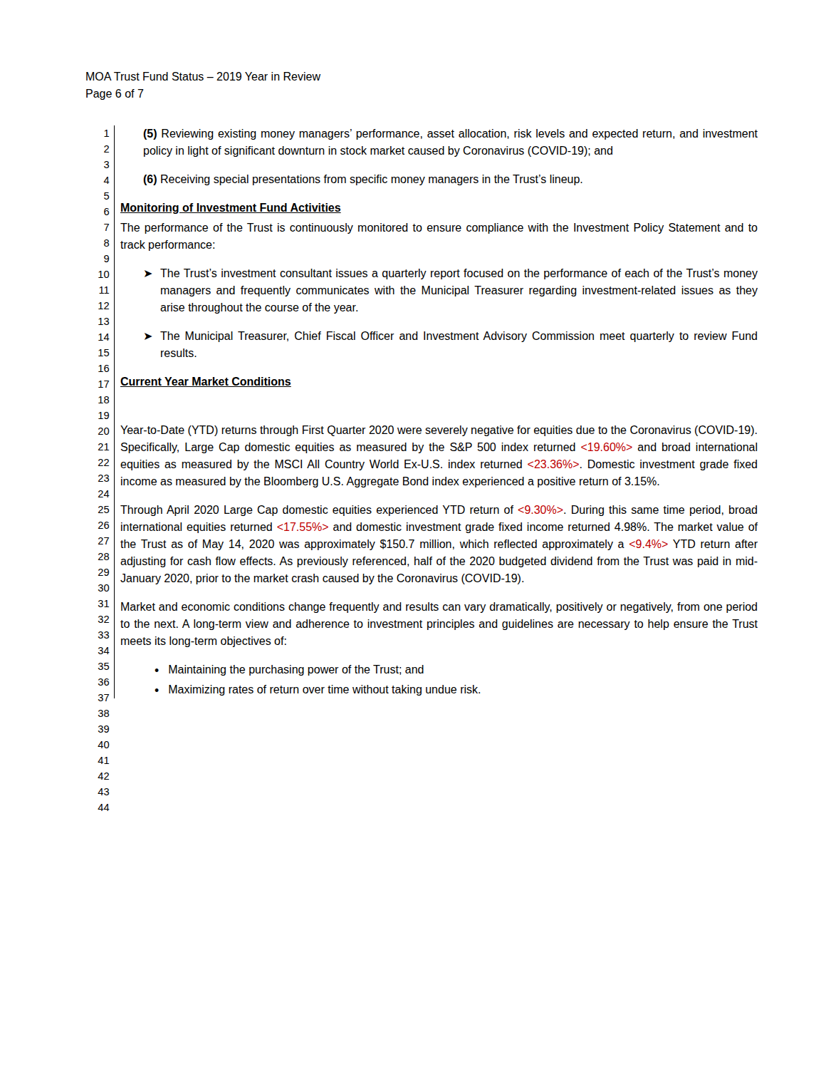MOA Trust Fund Status – 2019 Year in Review
Page 6 of 7
1234567891011121314151617181920212223242526272829303132333435363738394041424344
(5) Reviewing existing money managers’ performance, asset allocation, risk levels and expected return, and investment policy in light of significant downturn in stock market caused by Coronavirus (COVID-19); and
(6) Receiving special presentations from specific money managers in the Trust’s lineup.
Monitoring of Investment Fund Activities
The performance of the Trust is continuously monitored to ensure compliance with the Investment Policy Statement and to track performance:
The Trust’s investment consultant issues a quarterly report focused on the performance of each of the Trust’s money managers and frequently communicates with the Municipal Treasurer regarding investment-related issues as they arise throughout the course of the year.
The Municipal Treasurer, Chief Fiscal Officer and Investment Advisory Commission meet quarterly to review Fund results.
Current Year Market Conditions
Year-to-Date (YTD) returns through First Quarter 2020 were severely negative for equities due to the Coronavirus (COVID-19). Specifically, Large Cap domestic equities as measured by the S&P 500 index returned <19.60%> and broad international equities as measured by the MSCI All Country World Ex-U.S. index returned <23.36%>. Domestic investment grade fixed income as measured by the Bloomberg U.S. Aggregate Bond index experienced a positive return of 3.15%.
Through April 2020 Large Cap domestic equities experienced YTD return of <9.30%>. During this same time period, broad international equities returned <17.55%> and domestic investment grade fixed income returned 4.98%. The market value of the Trust as of May 14, 2020 was approximately $150.7 million, which reflected approximately a <9.4%> YTD return after adjusting for cash flow effects. As previously referenced, half of the 2020 budgeted dividend from the Trust was paid in mid-January 2020, prior to the market crash caused by the Coronavirus (COVID-19).
Market and economic conditions change frequently and results can vary dramatically, positively or negatively, from one period to the next. A long-term view and adherence to investment principles and guidelines are necessary to help ensure the Trust meets its long-term objectives of:
Maintaining the purchasing power of the Trust; and
Maximizing rates of return over time without taking undue risk.